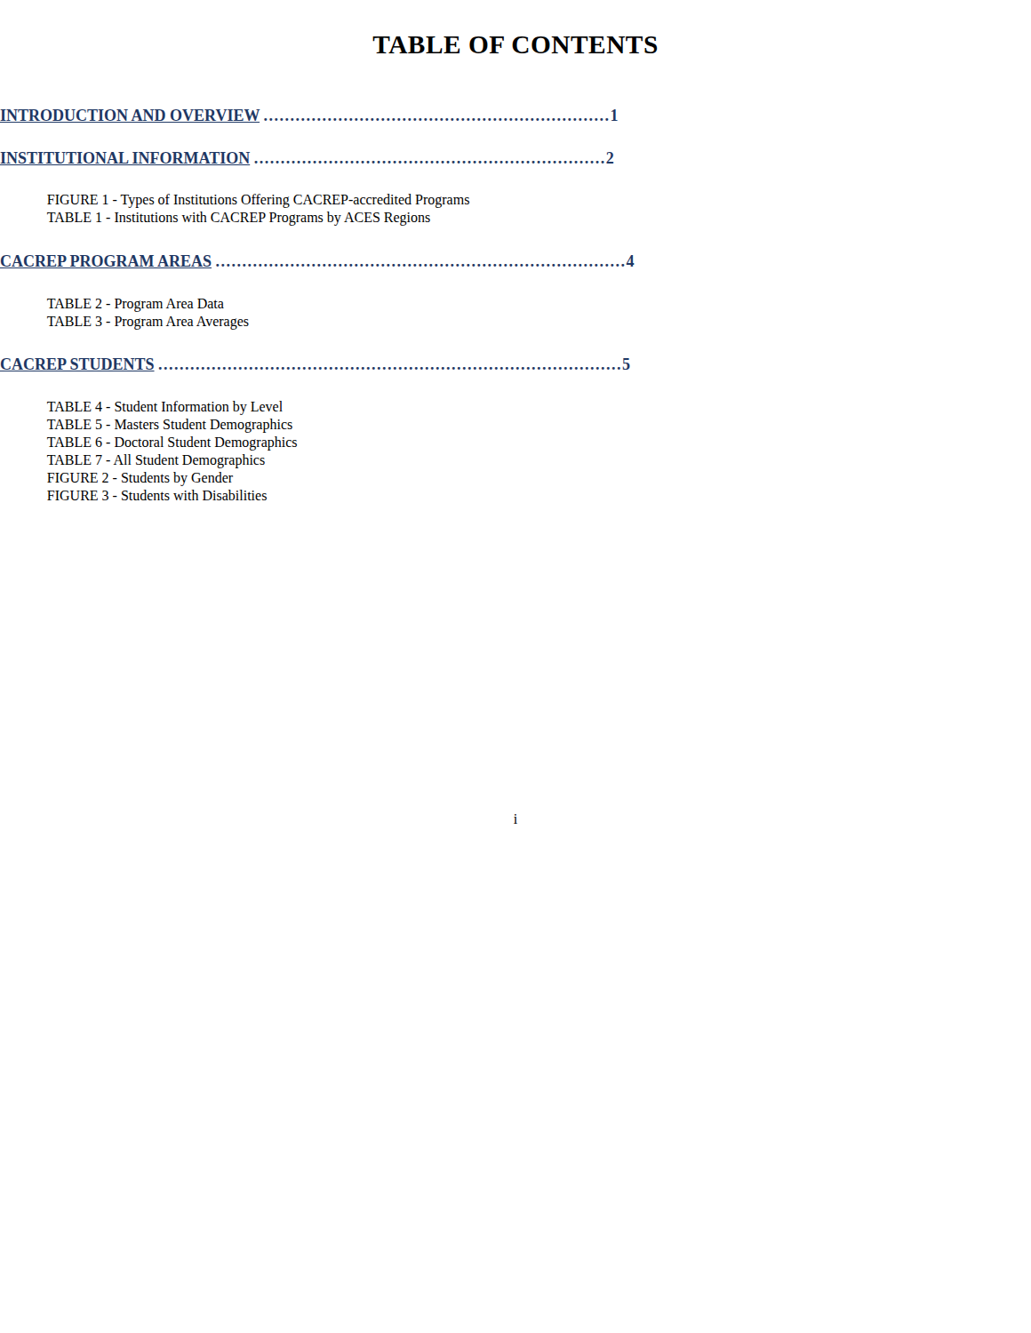TABLE OF CONTENTS
INTRODUCTION AND OVERVIEW ................................................................. 1
INSTITUTIONAL INFORMATION .................................................................. 2
FIGURE 1 - Types of Institutions Offering CACREP-accredited Programs
TABLE 1 - Institutions with CACREP Programs by ACES Regions
CACREP PROGRAM AREAS ............................................................................. 4
TABLE 2 - Program Area Data
TABLE 3 - Program Area Averages
CACREP STUDENTS ....................................................................................... 5
TABLE 4 - Student Information by Level
TABLE 5 - Masters Student Demographics
TABLE 6 - Doctoral Student Demographics
TABLE 7 - All Student Demographics
FIGURE 2 - Students by Gender
FIGURE 3 - Students with Disabilities
i